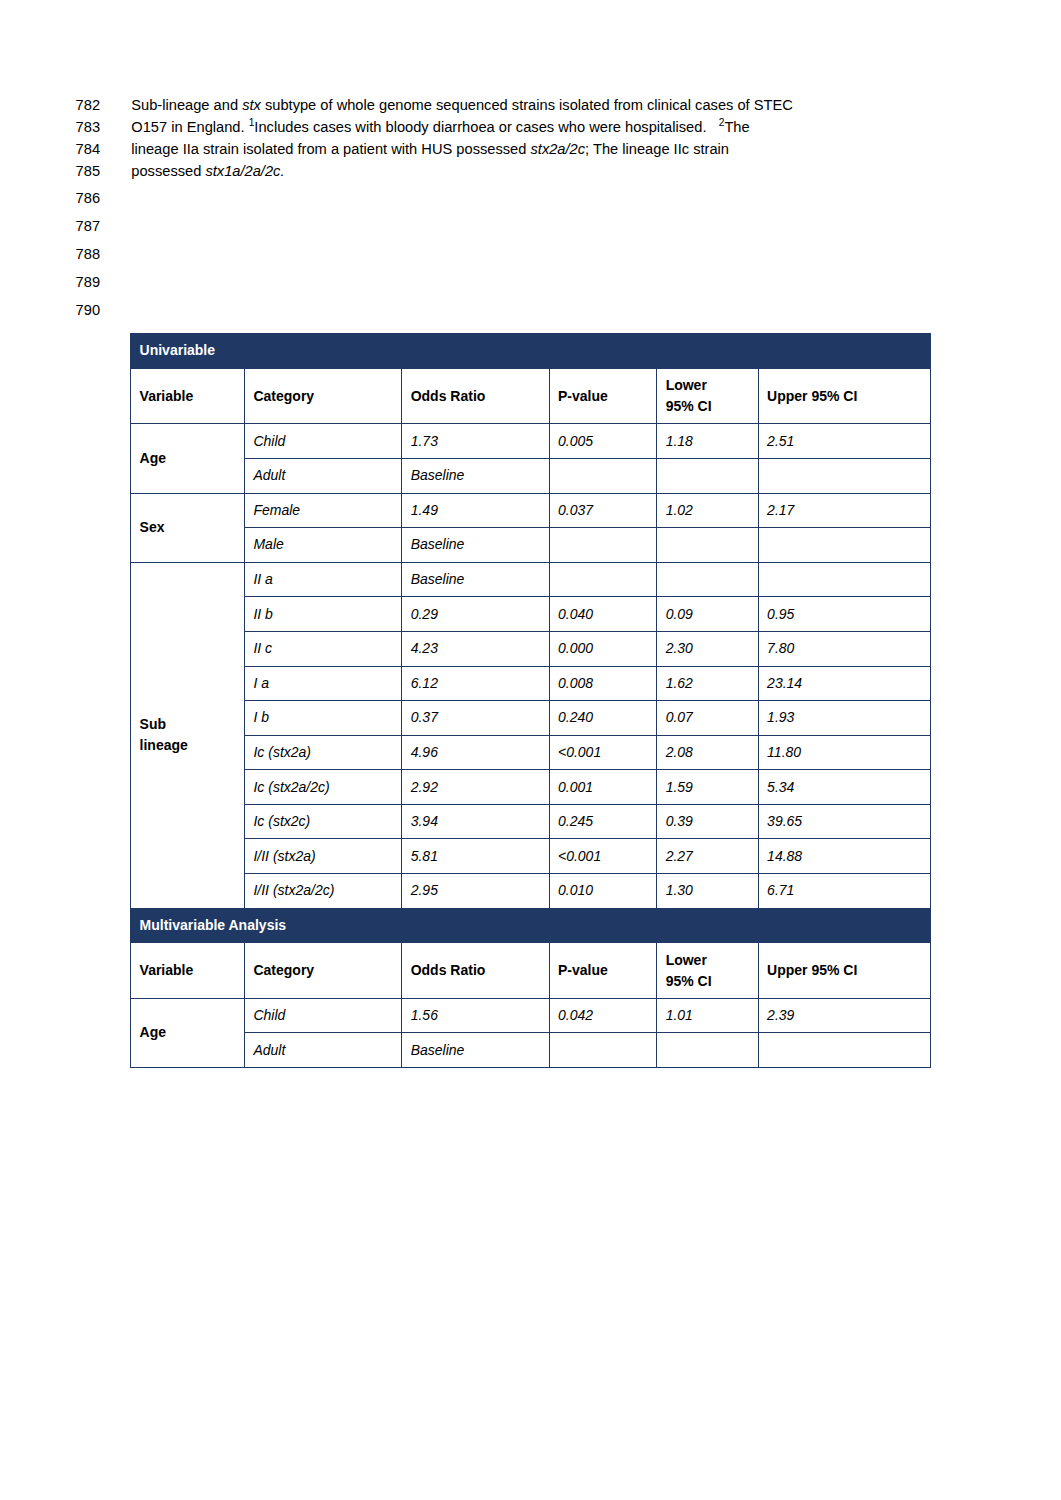782
Sub-lineage and stx subtype of whole genome sequenced strains isolated from clinical cases of STEC
783
O157 in England. 1Includes cases with bloody diarrhoea or cases who were hospitalised. 2The
784
lineage IIa strain isolated from a patient with HUS possessed stx2a/2c; The lineage IIc strain
785
possessed stx1a/2a/2c.
786
787
788
789
790
| Univariable |
| --- |
| Variable | Category | Odds Ratio | P-value | Lower 95% CI | Upper 95% CI |
| Age | Child | 1.73 | 0.005 | 1.18 | 2.51 |
| Adult | Baseline | | | |
| Sex | Female | 1.49 | 0.037 | 1.02 | 2.17 |
| Male | Baseline | | | |
| Sub lineage | II a | Baseline | | | |
| II b | 0.29 | 0.040 | 0.09 | 0.95 |
| II c | 4.23 | 0.000 | 2.30 | 7.80 |
| I a | 6.12 | 0.008 | 1.62 | 23.14 |
| I b | 0.37 | 0.240 | 0.07 | 1.93 |
| Ic (stx2a) | 4.96 | <0.001 | 2.08 | 11.80 |
| Ic (stx2a/2c) | 2.92 | 0.001 | 1.59 | 5.34 |
| Ic (stx2c) | 3.94 | 0.245 | 0.39 | 39.65 |
| I/II (stx2a) | 5.81 | <0.001 | 2.27 | 14.88 |
| I/II (stx2a/2c) | 2.95 | 0.010 | 1.30 | 6.71 |
| Multivariable Analysis |
| Variable | Category | Odds Ratio | P-value | Lower 95% CI | Upper 95% CI |
| Age | Child | 1.56 | 0.042 | 1.01 | 2.39 |
| Adult | Baseline | | | |